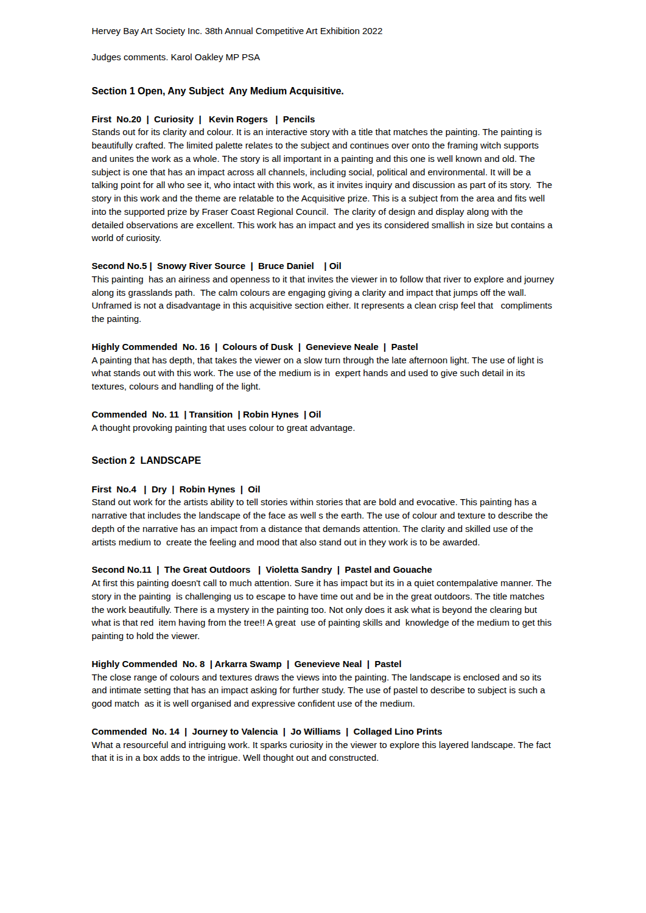Hervey Bay Art Society Inc. 38th Annual Competitive Art Exhibition 2022
Judges comments. Karol Oakley MP PSA
Section 1 Open, Any Subject Any Medium Acquisitive.
First No.20 | Curiosity | Kevin Rogers | Pencils
Stands out for its clarity and colour. It is an interactive story with a title that matches the painting. The painting is beautifully crafted. The limited palette relates to the subject and continues over onto the framing witch supports and unites the work as a whole. The story is all important in a painting and this one is well known and old. The subject is one that has an impact across all channels, including social, political and environmental. It will be a talking point for all who see it, who intact with this work, as it invites inquiry and discussion as part of its story. The story in this work and the theme are relatable to the Acquisitive prize. This is a subject from the area and fits well into the supported prize by Fraser Coast Regional Council. The clarity of design and display along with the detailed observations are excellent. This work has an impact and yes its considered smallish in size but contains a world of curiosity.
Second No.5 | Snowy River Source | Bruce Daniel | Oil
This painting has an airiness and openness to it that invites the viewer in to follow that river to explore and journey along its grasslands path. The calm colours are engaging giving a clarity and impact that jumps off the wall. Unframed is not a disadvantage in this acquisitive section either. It represents a clean crisp feel that compliments the painting.
Highly Commended No. 16 | Colours of Dusk | Genevieve Neale | Pastel
A painting that has depth, that takes the viewer on a slow turn through the late afternoon light. The use of light is what stands out with this work. The use of the medium is in expert hands and used to give such detail in its textures, colours and handling of the light.
Commended No. 11 | Transition | Robin Hynes | Oil
A thought provoking painting that uses colour to great advantage.
Section 2 LANDSCAPE
First No.4 | Dry | Robin Hynes | Oil
Stand out work for the artists ability to tell stories within stories that are bold and evocative. This painting has a narrative that includes the landscape of the face as well s the earth. The use of colour and texture to describe the depth of the narrative has an impact from a distance that demands attention. The clarity and skilled use of the artists medium to create the feeling and mood that also stand out in they work is to be awarded.
Second No.11 | The Great Outdoors | Violetta Sandry | Pastel and Gouache
At first this painting doesn't call to much attention. Sure it has impact but its in a quiet contempalative manner. The story in the painting is challenging us to escape to have time out and be in the great outdoors. The title matches the work beautifully. There is a mystery in the painting too. Not only does it ask what is beyond the clearing but what is that red item having from the tree!! A great use of painting skills and knowledge of the medium to get this painting to hold the viewer.
Highly Commended No. 8 | Arkarra Swamp | Genevieve Neal | Pastel
The close range of colours and textures draws the views into the painting. The landscape is enclosed and so its and intimate setting that has an impact asking for further study. The use of pastel to describe to subject is such a good match as it is well organised and expressive confident use of the medium.
Commended No. 14 | Journey to Valencia | Jo Williams | Collaged Lino Prints
What a resourceful and intriguing work. It sparks curiosity in the viewer to explore this layered landscape. The fact that it is in a box adds to the intrigue. Well thought out and constructed.